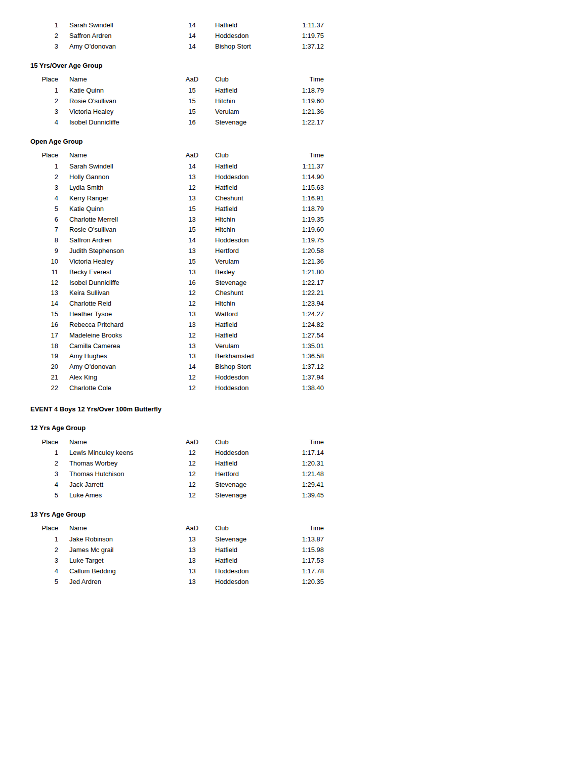| 1 | Sarah Swindell | 14 | Hatfield | 1:11.37 |
| 2 | Saffron Ardren | 14 | Hoddesdon | 1:19.75 |
| 3 | Amy O'donovan | 14 | Bishop Stort | 1:37.12 |
15 Yrs/Over Age Group
| Place | Name | AaD | Club | Time |
| 1 | Katie Quinn | 15 | Hatfield | 1:18.79 |
| 2 | Rosie O'sullivan | 15 | Hitchin | 1:19.60 |
| 3 | Victoria Healey | 15 | Verulam | 1:21.36 |
| 4 | Isobel Dunnicliffe | 16 | Stevenage | 1:22.17 |
Open Age Group
| Place | Name | AaD | Club | Time |
| 1 | Sarah Swindell | 14 | Hatfield | 1:11.37 |
| 2 | Holly Gannon | 13 | Hoddesdon | 1:14.90 |
| 3 | Lydia Smith | 12 | Hatfield | 1:15.63 |
| 4 | Kerry Ranger | 13 | Cheshunt | 1:16.91 |
| 5 | Katie Quinn | 15 | Hatfield | 1:18.79 |
| 6 | Charlotte Merrell | 13 | Hitchin | 1:19.35 |
| 7 | Rosie O'sullivan | 15 | Hitchin | 1:19.60 |
| 8 | Saffron Ardren | 14 | Hoddesdon | 1:19.75 |
| 9 | Judith Stephenson | 13 | Hertford | 1:20.58 |
| 10 | Victoria Healey | 15 | Verulam | 1:21.36 |
| 11 | Becky Everest | 13 | Bexley | 1:21.80 |
| 12 | Isobel Dunnicliffe | 16 | Stevenage | 1:22.17 |
| 13 | Keira Sullivan | 12 | Cheshunt | 1:22.21 |
| 14 | Charlotte Reid | 12 | Hitchin | 1:23.94 |
| 15 | Heather Tysoe | 13 | Watford | 1:24.27 |
| 16 | Rebecca Pritchard | 13 | Hatfield | 1:24.82 |
| 17 | Madeleine Brooks | 12 | Hatfield | 1:27.54 |
| 18 | Camilla Camerea | 13 | Verulam | 1:35.01 |
| 19 | Amy Hughes | 13 | Berkhamsted | 1:36.58 |
| 20 | Amy O'donovan | 14 | Bishop Stort | 1:37.12 |
| 21 | Alex King | 12 | Hoddesdon | 1:37.94 |
| 22 | Charlotte Cole | 12 | Hoddesdon | 1:38.40 |
EVENT 4 Boys 12 Yrs/Over 100m Butterfly
12 Yrs Age Group
| Place | Name | AaD | Club | Time |
| 1 | Lewis Minculey keens | 12 | Hoddesdon | 1:17.14 |
| 2 | Thomas Worbey | 12 | Hatfield | 1:20.31 |
| 3 | Thomas Hutchison | 12 | Hertford | 1:21.48 |
| 4 | Jack Jarrett | 12 | Stevenage | 1:29.41 |
| 5 | Luke Ames | 12 | Stevenage | 1:39.45 |
13 Yrs Age Group
| Place | Name | AaD | Club | Time |
| 1 | Jake Robinson | 13 | Stevenage | 1:13.87 |
| 2 | James Mc grail | 13 | Hatfield | 1:15.98 |
| 3 | Luke Target | 13 | Hatfield | 1:17.53 |
| 4 | Callum Bedding | 13 | Hoddesdon | 1:17.78 |
| 5 | Jed Ardren | 13 | Hoddesdon | 1:20.35 |